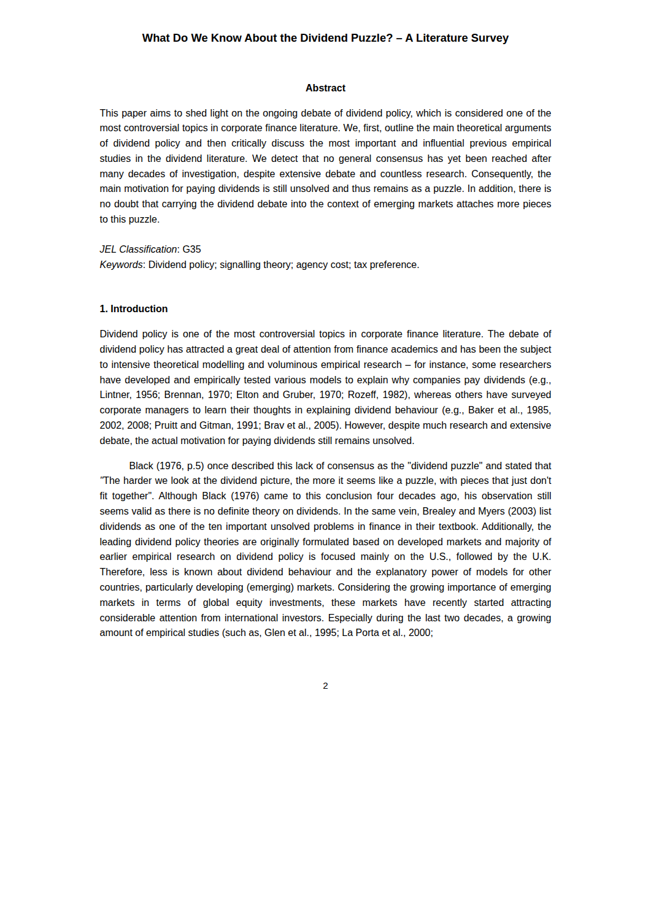What Do We Know About the Dividend Puzzle? – A Literature Survey
Abstract
This paper aims to shed light on the ongoing debate of dividend policy, which is considered one of the most controversial topics in corporate finance literature. We, first, outline the main theoretical arguments of dividend policy and then critically discuss the most important and influential previous empirical studies in the dividend literature. We detect that no general consensus has yet been reached after many decades of investigation, despite extensive debate and countless research. Consequently, the main motivation for paying dividends is still unsolved and thus remains as a puzzle. In addition, there is no doubt that carrying the dividend debate into the context of emerging markets attaches more pieces to this puzzle.
JEL Classification: G35
Keywords: Dividend policy; signalling theory; agency cost; tax preference.
1. Introduction
Dividend policy is one of the most controversial topics in corporate finance literature. The debate of dividend policy has attracted a great deal of attention from finance academics and has been the subject to intensive theoretical modelling and voluminous empirical research – for instance, some researchers have developed and empirically tested various models to explain why companies pay dividends (e.g., Lintner, 1956; Brennan, 1970; Elton and Gruber, 1970; Rozeff, 1982), whereas others have surveyed corporate managers to learn their thoughts in explaining dividend behaviour (e.g., Baker et al., 1985, 2002, 2008; Pruitt and Gitman, 1991; Brav et al., 2005). However, despite much research and extensive debate, the actual motivation for paying dividends still remains unsolved.
Black (1976, p.5) once described this lack of consensus as the "dividend puzzle" and stated that "The harder we look at the dividend picture, the more it seems like a puzzle, with pieces that just don't fit together". Although Black (1976) came to this conclusion four decades ago, his observation still seems valid as there is no definite theory on dividends. In the same vein, Brealey and Myers (2003) list dividends as one of the ten important unsolved problems in finance in their textbook. Additionally, the leading dividend policy theories are originally formulated based on developed markets and majority of earlier empirical research on dividend policy is focused mainly on the U.S., followed by the U.K. Therefore, less is known about dividend behaviour and the explanatory power of models for other countries, particularly developing (emerging) markets. Considering the growing importance of emerging markets in terms of global equity investments, these markets have recently started attracting considerable attention from international investors. Especially during the last two decades, a growing amount of empirical studies (such as, Glen et al., 1995; La Porta et al., 2000;
2